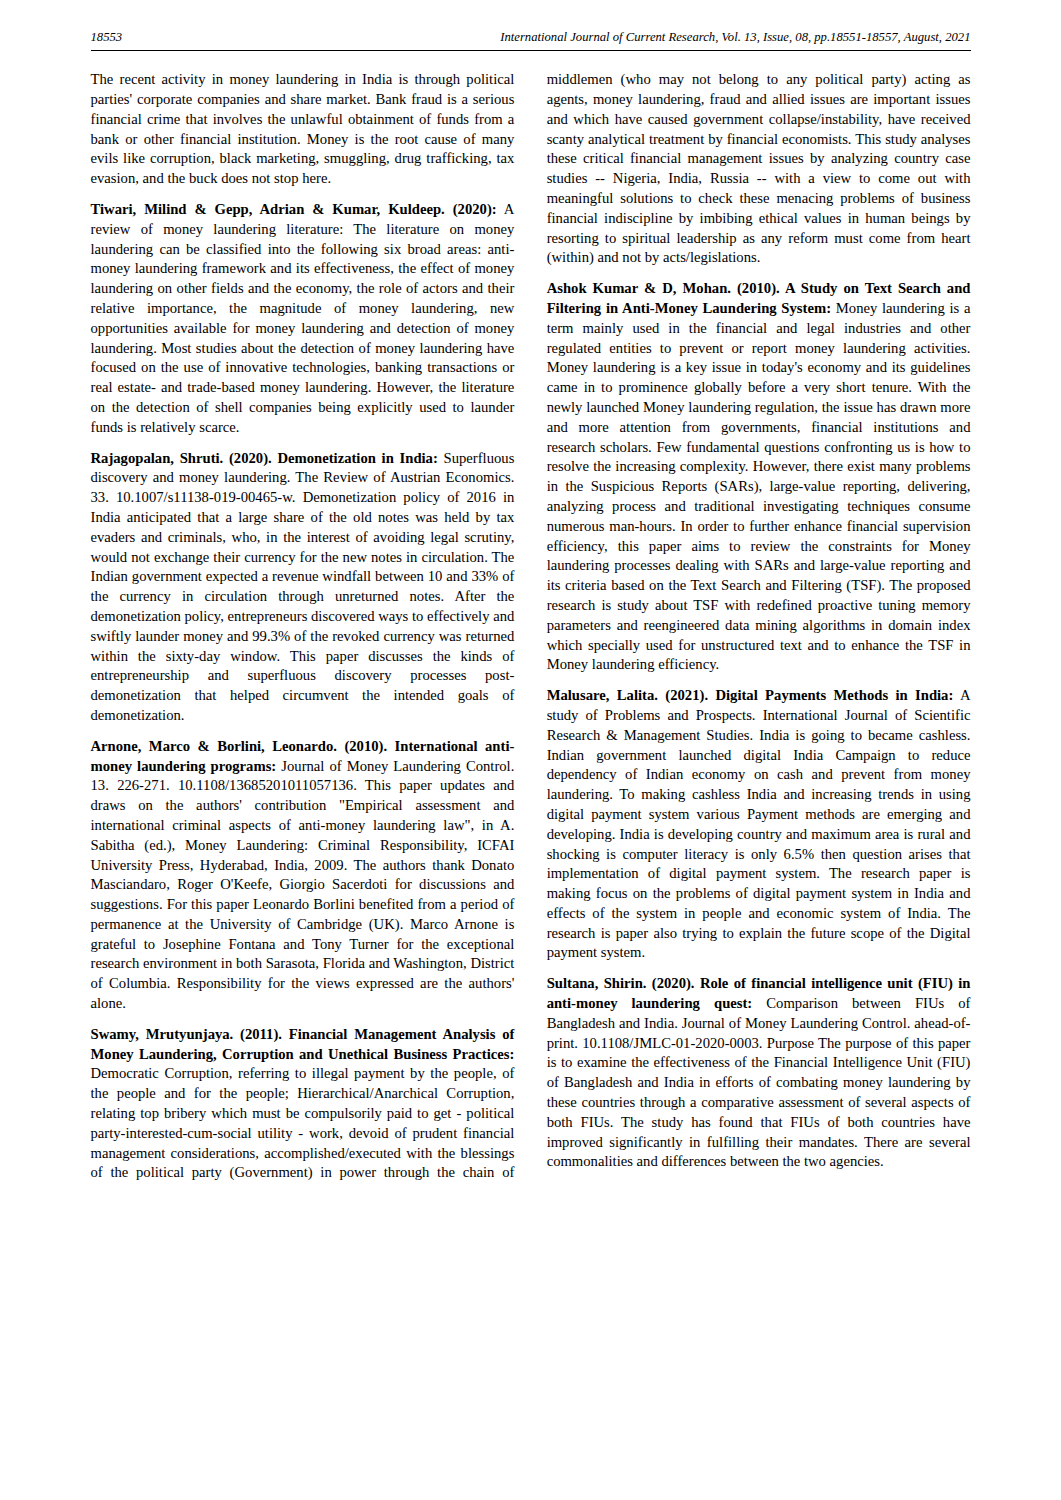18553 International Journal of Current Research, Vol. 13, Issue, 08, pp.18551-18557, August, 2021
The recent activity in money laundering in India is through political parties' corporate companies and share market. Bank fraud is a serious financial crime that involves the unlawful obtainment of funds from a bank or other financial institution. Money is the root cause of many evils like corruption, black marketing, smuggling, drug trafficking, tax evasion, and the buck does not stop here.
Tiwari, Milind & Gepp, Adrian & Kumar, Kuldeep. (2020): A review of money laundering literature: The literature on money laundering can be classified into the following six broad areas: anti-money laundering framework and its effectiveness, the effect of money laundering on other fields and the economy, the role of actors and their relative importance, the magnitude of money laundering, new opportunities available for money laundering and detection of money laundering. Most studies about the detection of money laundering have focused on the use of innovative technologies, banking transactions or real estate- and trade-based money laundering. However, the literature on the detection of shell companies being explicitly used to launder funds is relatively scarce.
Rajagopalan, Shruti. (2020). Demonetization in India: Superfluous discovery and money laundering. The Review of Austrian Economics. 33. 10.1007/s11138-019-00465-w. Demonetization policy of 2016 in India anticipated that a large share of the old notes was held by tax evaders and criminals, who, in the interest of avoiding legal scrutiny, would not exchange their currency for the new notes in circulation. The Indian government expected a revenue windfall between 10 and 33% of the currency in circulation through unreturned notes. After the demonetization policy, entrepreneurs discovered ways to effectively and swiftly launder money and 99.3% of the revoked currency was returned within the sixty-day window. This paper discusses the kinds of entrepreneurship and superfluous discovery processes post-demonetization that helped circumvent the intended goals of demonetization.
Arnone, Marco & Borlini, Leonardo. (2010). International anti-money laundering programs: Journal of Money Laundering Control. 13. 226-271. 10.1108/13685201011057136. This paper updates and draws on the authors' contribution "Empirical assessment and international criminal aspects of anti-money laundering law", in A. Sabitha (ed.), Money Laundering: Criminal Responsibility, ICFAI University Press, Hyderabad, India, 2009. The authors thank Donato Masciandaro, Roger O'Keefe, Giorgio Sacerdoti for discussions and suggestions. For this paper Leonardo Borlini benefited from a period of permanence at the University of Cambridge (UK). Marco Arnone is grateful to Josephine Fontana and Tony Turner for the exceptional research environment in both Sarasota, Florida and Washington, District of Columbia. Responsibility for the views expressed are the authors' alone.
Swamy, Mrutyunjaya. (2011). Financial Management Analysis of Money Laundering, Corruption and Unethical Business Practices: Democratic Corruption, referring to illegal payment by the people, of the people and for the people; Hierarchical/Anarchical Corruption, relating top bribery which must be compulsorily paid to get - political party-interested-cum-social utility - work, devoid of prudent financial management considerations, accomplished/executed with the blessings of the political party (Government) in power through the chain of middlemen (who may not belong to any political party) acting as agents, money laundering, fraud and allied issues are important issues and which have caused government collapse/instability, have received scanty analytical treatment by financial economists. This study analyses these critical financial management issues by analyzing country case studies -- Nigeria, India, Russia -- with a view to come out with meaningful solutions to check these menacing problems of business financial indiscipline by imbibing ethical values in human beings by resorting to spiritual leadership as any reform must come from heart (within) and not by acts/legislations.
Ashok Kumar & D, Mohan. (2010). A Study on Text Search and Filtering in Anti-Money Laundering System: Money laundering is a term mainly used in the financial and legal industries and other regulated entities to prevent or report money laundering activities. Money laundering is a key issue in today's economy and its guidelines came in to prominence globally before a very short tenure. With the newly launched Money laundering regulation, the issue has drawn more and more attention from governments, financial institutions and research scholars. Few fundamental questions confronting us is how to resolve the increasing complexity. However, there exist many problems in the Suspicious Reports (SARs), large-value reporting, delivering, analyzing process and traditional investigating techniques consume numerous man-hours. In order to further enhance financial supervision efficiency, this paper aims to review the constraints for Money laundering processes dealing with SARs and large-value reporting and its criteria based on the Text Search and Filtering (TSF). The proposed research is study about TSF with redefined proactive tuning memory parameters and reengineered data mining algorithms in domain index which specially used for unstructured text and to enhance the TSF in Money laundering efficiency.
Malusare, Lalita. (2021). Digital Payments Methods in India: A study of Problems and Prospects. International Journal of Scientific Research & Management Studies. India is going to became cashless. Indian government launched digital India Campaign to reduce dependency of Indian economy on cash and prevent from money laundering. To making cashless India and increasing trends in using digital payment system various Payment methods are emerging and developing. India is developing country and maximum area is rural and shocking is computer literacy is only 6.5% then question arises that implementation of digital payment system. The research paper is making focus on the problems of digital payment system in India and effects of the system in people and economic system of India. The research is paper also trying to explain the future scope of the Digital payment system.
Sultana, Shirin. (2020). Role of financial intelligence unit (FIU) in anti-money laundering quest: Comparison between FIUs of Bangladesh and India. Journal of Money Laundering Control. ahead-of-print. 10.1108/JMLC-01-2020-0003. Purpose The purpose of this paper is to examine the effectiveness of the Financial Intelligence Unit (FIU) of Bangladesh and India in efforts of combating money laundering by these countries through a comparative assessment of several aspects of both FIUs. The study has found that FIUs of both countries have improved significantly in fulfilling their mandates. There are several commonalities and differences between the two agencies.